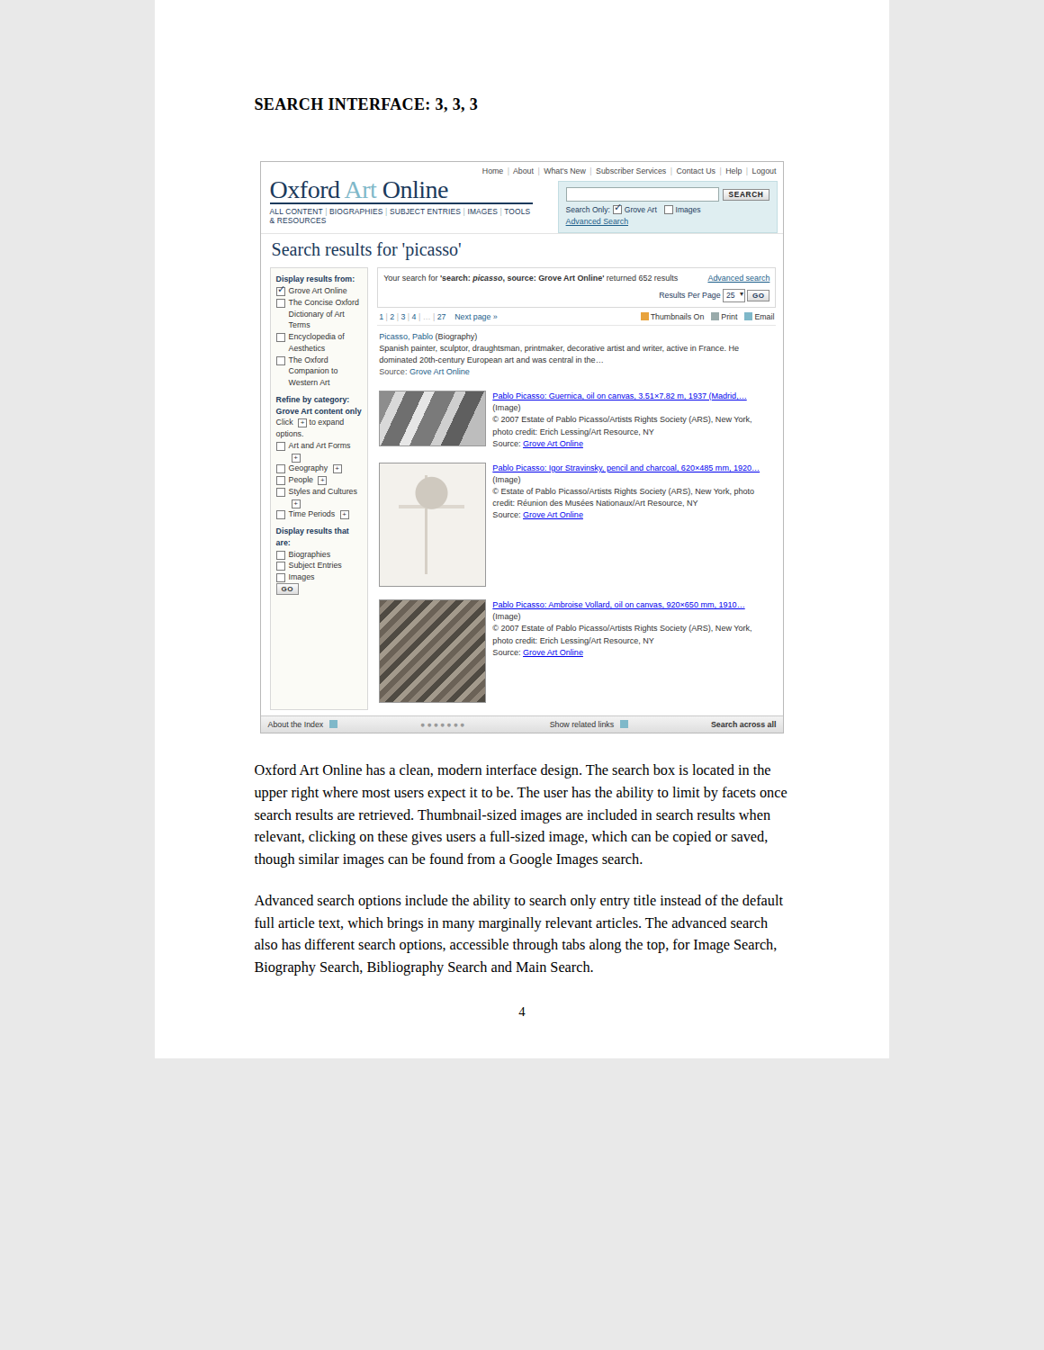SEARCH INTERFACE: 3, 3, 3
Home | About | What's New | Subscriber Services | Contact Us | Help | Logout
Oxford Art Online
ALL CONTENT | BIOGRAPHIES | SUBJECT ENTRIES | IMAGES | TOOLS & RESOURCES
SEARCH
Search Only: Grove Art Images
Advanced Search
Search results for 'picasso'
Display results from:
Grove Art Online
The Concise Oxford Dictionary of Art Terms
Encyclopedia of Aesthetics
The Oxford Companion to Western Art
Refine by category:
Grove Art content only
Click + to expand options.
Art and Art Forms +
Geography +
People +
Styles and Cultures +
Time Periods +
Display results that are:
Biographies
Subject Entries
Images
GO
Advanced search Your search for 'search: picasso, source: Grove Art Online' returned 652 results
Results Per Page 25 GO
1 | 2 | 3 | 4 | … | 27 Next page »
Thumbnails On Print Email
Picasso, Pablo (Biography)
Spanish painter, sculptor, draughtsman, printmaker, decorative artist and writer, active in France. He dominated 20th-century European art and was central in the…
Source: Grove Art Online
Pablo Picasso: Guernica, oil on canvas, 3.51×7.82 m, 1937 (Madrid,… (Image)
© 2007 Estate of Pablo Picasso/Artists Rights Society (ARS), New York, photo credit: Erich Lessing/Art Resource, NY
Source: Grove Art Online
Pablo Picasso: Igor Stravinsky, pencil and charcoal, 620×485 mm, 1920… (Image)
© Estate of Pablo Picasso/Artists Rights Society (ARS), New York, photo credit: Réunion des Musées Nationaux/Art Resource, NY
Source: Grove Art Online
Pablo Picasso: Ambroise Vollard, oil on canvas, 920×650 mm, 1910… (Image)
© 2007 Estate of Pablo Picasso/Artists Rights Society (ARS), New York, photo credit: Erich Lessing/Art Resource, NY
Source: Grove Art Online
About the Index ●●●●●●● Show related links Search across all
Oxford Art Online has a clean, modern interface design. The search box is located in the upper right where most users expect it to be. The user has the ability to limit by facets once search results are retrieved. Thumbnail-sized images are included in search results when relevant, clicking on these gives users a full-sized image, which can be copied or saved, though similar images can be found from a Google Images search.
Advanced search options include the ability to search only entry title instead of the default full article text, which brings in many marginally relevant articles. The advanced search also has different search options, accessible through tabs along the top, for Image Search, Biography Search, Bibliography Search and Main Search.
4